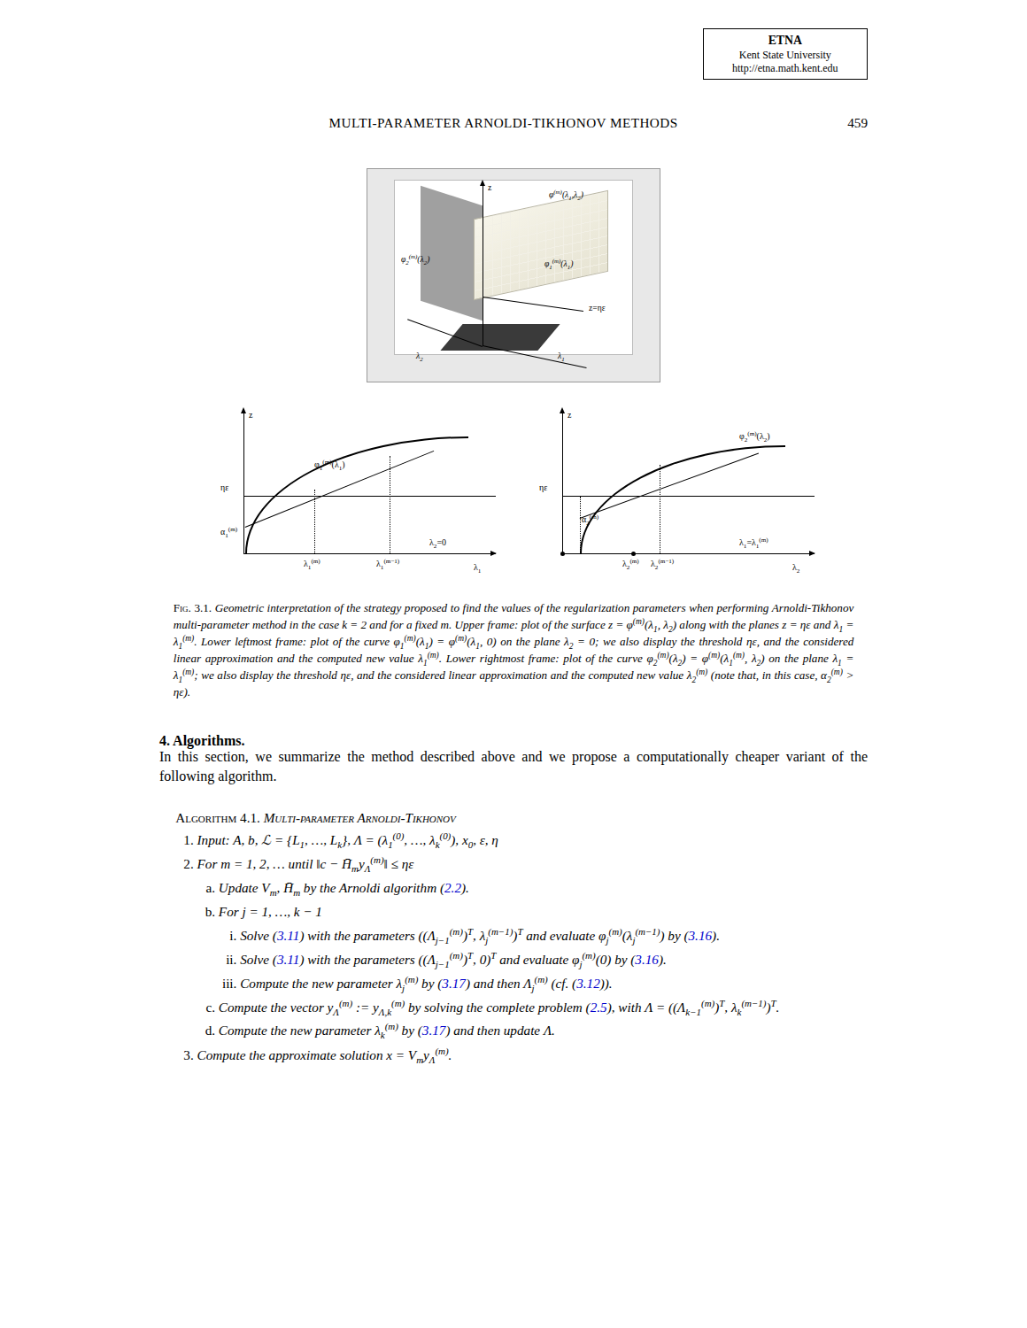ETNA
Kent State University
http://etna.math.kent.edu
MULTI-PARAMETER ARNOLDI-TIKHONOV METHODS 459
z φ(m)(λ1,λ2) φ2(m)(λ2) φ1(m)(λ1) z=ηε λ1 λ2
z φ1(m)(λ1) ηε α1(m) λ1(m) λ1(m−1) λ2=0 λ1
z φ2(m)(λ2) ηε α2(m) λ2(m) λ2(m−1) λ1=λ1(m) λ2
Fig. 3.1. Geometric interpretation of the strategy proposed to find the values of the regularization parameters when performing Arnoldi-Tikhonov multi-parameter method in the case k = 2 and for a fixed m. Upper frame: plot of the surface z = φ(m)(λ1, λ2) along with the planes z = ηε and λ1 = λ1(m). Lower leftmost frame: plot of the curve φ1(m)(λ1) = φ(m)(λ1, 0) on the plane λ2 = 0; we also display the threshold ηε, and the considered linear approximation and the computed new value λ1(m). Lower rightmost frame: plot of the curve φ2(m)(λ2) = φ(m)(λ1(m), λ2) on the plane λ1 = λ1(m); we also display the threshold ηε, and the considered linear approximation and the computed new value λ2(m) (note that, in this case, α2(m) > ηε).
4. Algorithms.
In this section, we summarize the method described above and we propose a computationally cheaper variant of the following algorithm.
Algorithm 4.1. Multi-parameter Arnoldi-Tikhonov
Input: A, b, ℒ = {L1, …, Lk}, Λ = (λ1(0), …, λk(0)), x0, ε, η
For m = 1, 2, … until ‖c − H̄myΛ(m)‖ ≤ ηε
Update Vm, H̄m by the Arnoldi algorithm (2.2).
For j = 1, …, k − 1
Solve (3.11) with the parameters ((Λj−1(m))T, λj(m−1))T and evaluate φj(m)(λj(m−1)) by (3.16).
Solve (3.11) with the parameters ((Λj−1(m))T, 0)T and evaluate φj(m)(0) by (3.16).
Compute the new parameter λj(m) by (3.17) and then Λj(m) (cf. (3.12)).
Compute the vector yΛ(m) := yΛ,k(m) by solving the complete problem (2.5), with Λ = ((Λk−1(m))T, λk(m−1))T.
Compute the new parameter λk(m) by (3.17) and then update Λ.
Compute the approximate solution x = VmyΛ(m).